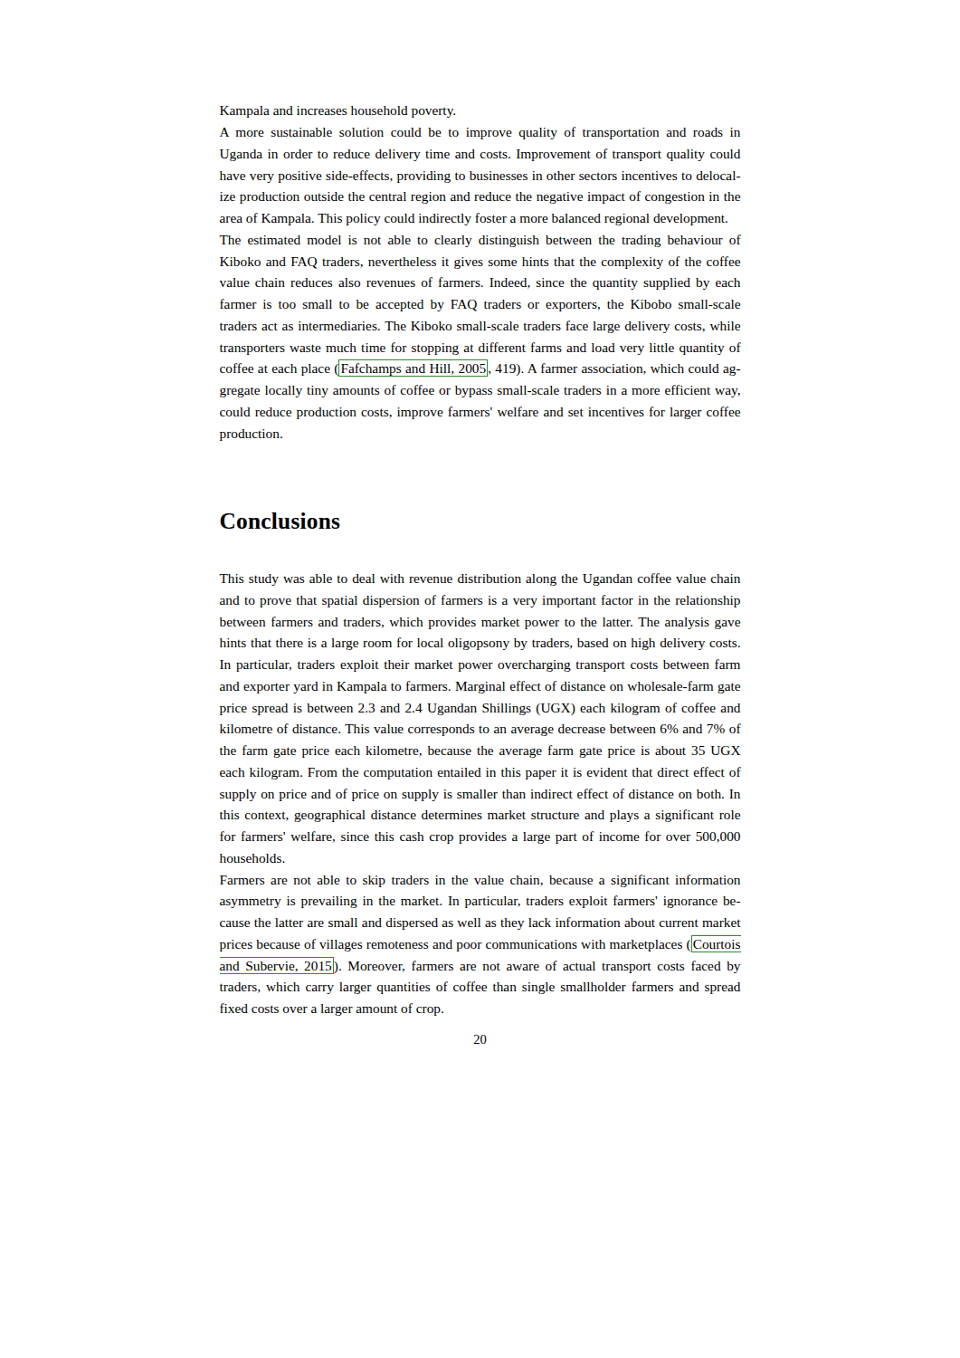Kampala and increases household poverty.
A more sustainable solution could be to improve quality of transportation and roads in Uganda in order to reduce delivery time and costs. Improvement of transport quality could have very positive side-effects, providing to businesses in other sectors incentives to delocalize production outside the central region and reduce the negative impact of congestion in the area of Kampala. This policy could indirectly foster a more balanced regional development.
The estimated model is not able to clearly distinguish between the trading behaviour of Kiboko and FAQ traders, nevertheless it gives some hints that the complexity of the coffee value chain reduces also revenues of farmers. Indeed, since the quantity supplied by each farmer is too small to be accepted by FAQ traders or exporters, the Kibobo small-scale traders act as intermediaries. The Kiboko small-scale traders face large delivery costs, while transporters waste much time for stopping at different farms and load very little quantity of coffee at each place (Fafchamps and Hill, 2005, 419). A farmer association, which could aggregate locally tiny amounts of coffee or bypass small-scale traders in a more efficient way, could reduce production costs, improve farmers' welfare and set incentives for larger coffee production.
Conclusions
This study was able to deal with revenue distribution along the Ugandan coffee value chain and to prove that spatial dispersion of farmers is a very important factor in the relationship between farmers and traders, which provides market power to the latter. The analysis gave hints that there is a large room for local oligopsony by traders, based on high delivery costs. In particular, traders exploit their market power overcharging transport costs between farm and exporter yard in Kampala to farmers. Marginal effect of distance on wholesale-farm gate price spread is between 2.3 and 2.4 Ugandan Shillings (UGX) each kilogram of coffee and kilometre of distance. This value corresponds to an average decrease between 6% and 7% of the farm gate price each kilometre, because the average farm gate price is about 35 UGX each kilogram. From the computation entailed in this paper it is evident that direct effect of supply on price and of price on supply is smaller than indirect effect of distance on both. In this context, geographical distance determines market structure and plays a significant role for farmers' welfare, since this cash crop provides a large part of income for over 500,000 households.
Farmers are not able to skip traders in the value chain, because a significant information asymmetry is prevailing in the market. In particular, traders exploit farmers' ignorance because the latter are small and dispersed as well as they lack information about current market prices because of villages remoteness and poor communications with marketplaces (Courtois and Subervie, 2015). Moreover, farmers are not aware of actual transport costs faced by traders, which carry larger quantities of coffee than single smallholder farmers and spread fixed costs over a larger amount of crop.
20